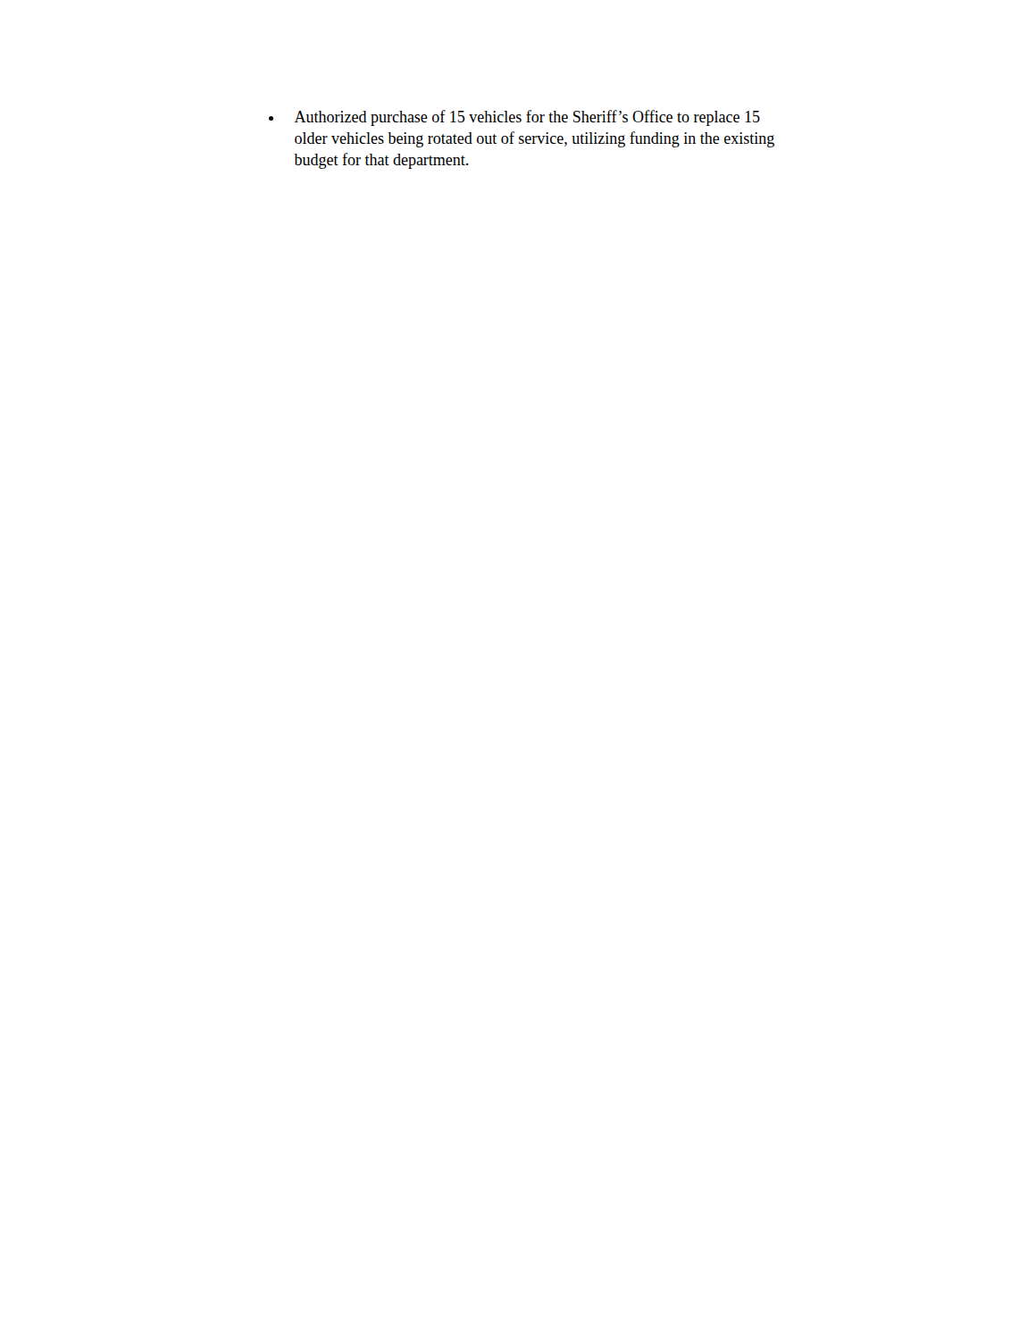Authorized purchase of 15 vehicles for the Sheriff’s Office to replace 15 older vehicles being rotated out of service, utilizing funding in the existing budget for that department.